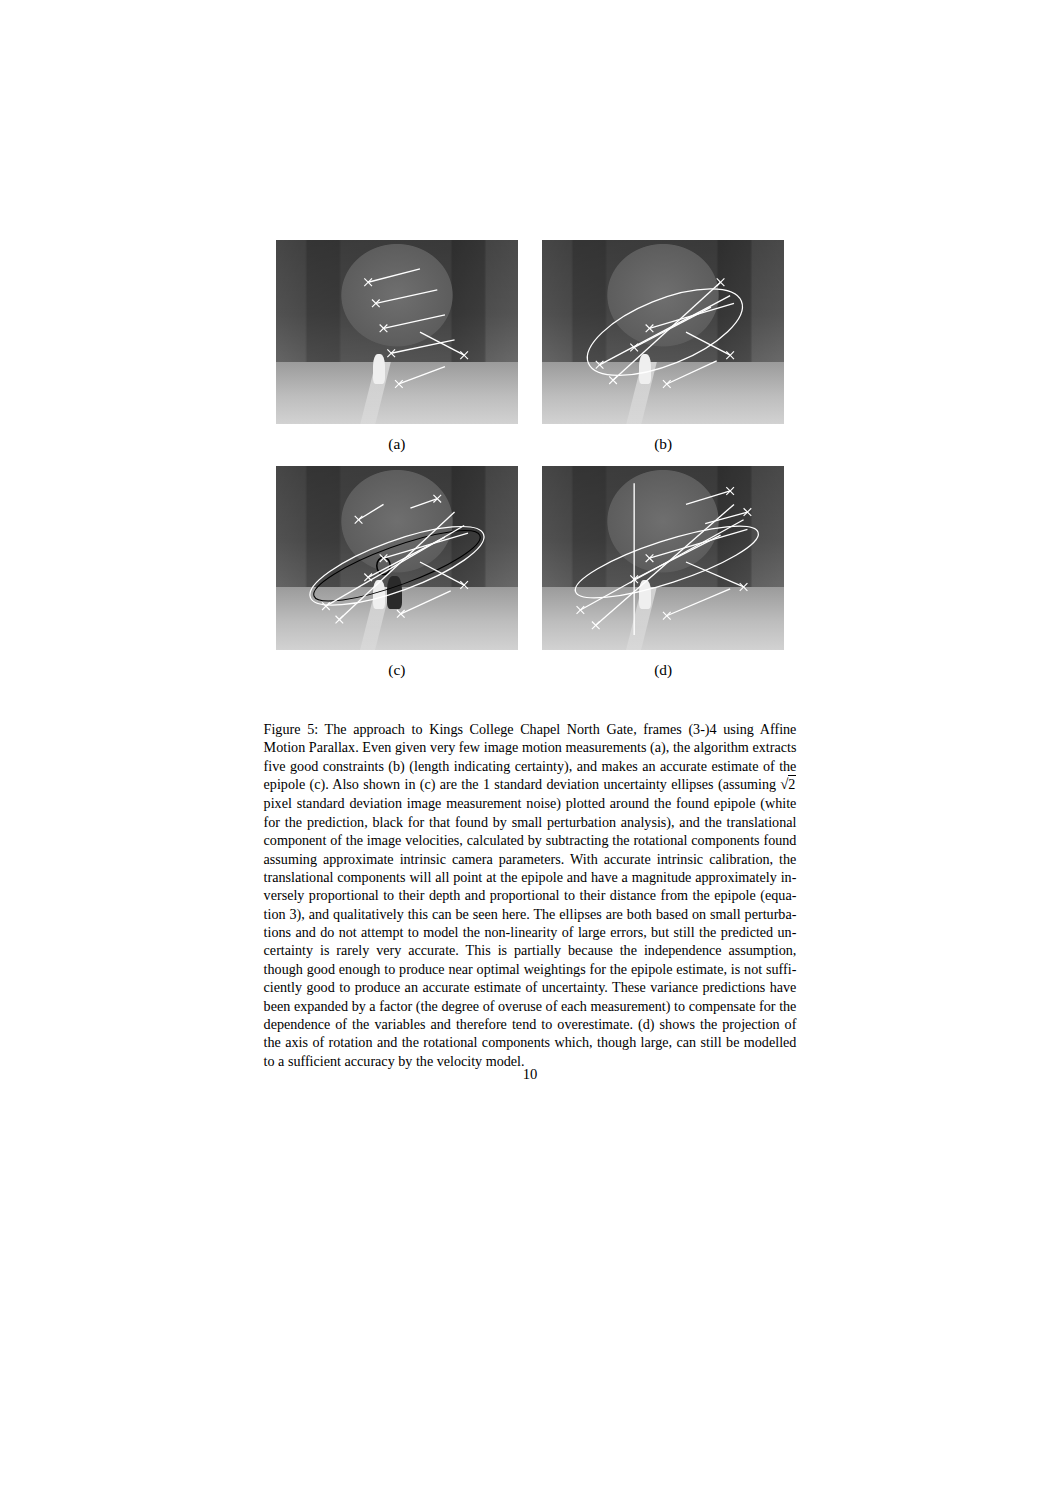| (a) | (b) |
| (c) | (d) |
Figure 5: The approach to Kings College Chapel North Gate, frames (3-)4 using Affine Motion Parallax. Even given very few image motion measurements (a), the algorithm extracts five good constraints (b) (length indicating certainty), and makes an accurate estimate of the epipole (c). Also shown in (c) are the 1 standard deviation uncertainty ellipses (assuming √2 pixel standard deviation image measurement noise) plotted around the found epipole (white for the prediction, black for that found by small perturbation analysis), and the translational component of the image velocities, calculated by subtracting the rotational components found assuming approximate intrinsic camera parameters. With accurate intrinsic calibration, the translational components will all point at the epipole and have a magnitude approximately inversely proportional to their depth and proportional to their distance from the epipole (equation 3), and qualitatively this can be seen here. The ellipses are both based on small perturbations and do not attempt to model the non-linearity of large errors, but still the predicted uncertainty is rarely very accurate. This is partially because the independence assumption, though good enough to produce near optimal weightings for the epipole estimate, is not sufficiently good to produce an accurate estimate of uncertainty. These variance predictions have been expanded by a factor (the degree of overuse of each measurement) to compensate for the dependence of the variables and therefore tend to overestimate. (d) shows the projection of the axis of rotation and the rotational components which, though large, can still be modelled to a sufficient accuracy by the velocity model.
10